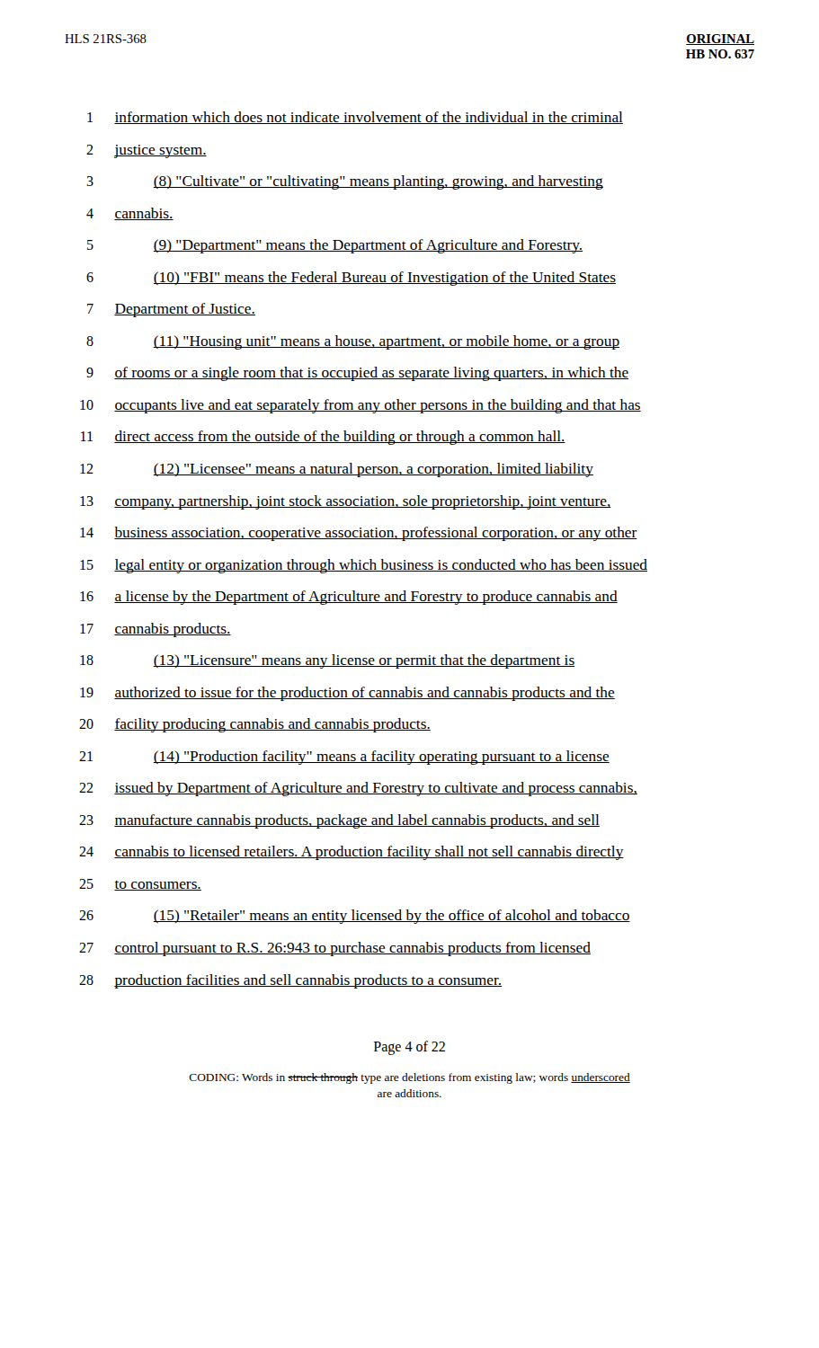HLS 21RS-368
ORIGINAL
HB NO. 637
information which does not indicate involvement of the individual in the criminal
justice system.
(8) "Cultivate" or "cultivating" means planting, growing, and harvesting
cannabis.
(9) "Department" means the Department of Agriculture and Forestry.
(10) "FBI" means the Federal Bureau of Investigation of the United States
Department of Justice.
(11) "Housing unit" means a house, apartment, or mobile home, or a group
of rooms or a single room that is occupied as separate living quarters, in which the
occupants live and eat separately from any other persons in the building and that has
direct access from the outside of the building or through a common hall.
(12) "Licensee" means a natural person, a corporation, limited liability
company, partnership, joint stock association, sole proprietorship, joint venture,
business association, cooperative association, professional corporation, or any other
legal entity or organization through which business is conducted who has been issued
a license by the Department of Agriculture and Forestry to produce cannabis and
cannabis products.
(13) "Licensure" means any license or permit that the department is
authorized to issue for the production of cannabis and cannabis products and the
facility producing cannabis and cannabis products.
(14) "Production facility" means a facility operating pursuant to a license
issued by Department of Agriculture and Forestry to cultivate and process cannabis,
manufacture cannabis products, package and label cannabis products, and sell
cannabis to licensed retailers. A production facility shall not sell cannabis directly
to consumers.
(15) "Retailer" means an entity licensed by the office of alcohol and tobacco
control pursuant to R.S. 26:943 to purchase cannabis products from licensed
production facilities and sell cannabis products to a consumer.
Page 4 of 22
CODING: Words in struck through type are deletions from existing law; words underscored
are additions.